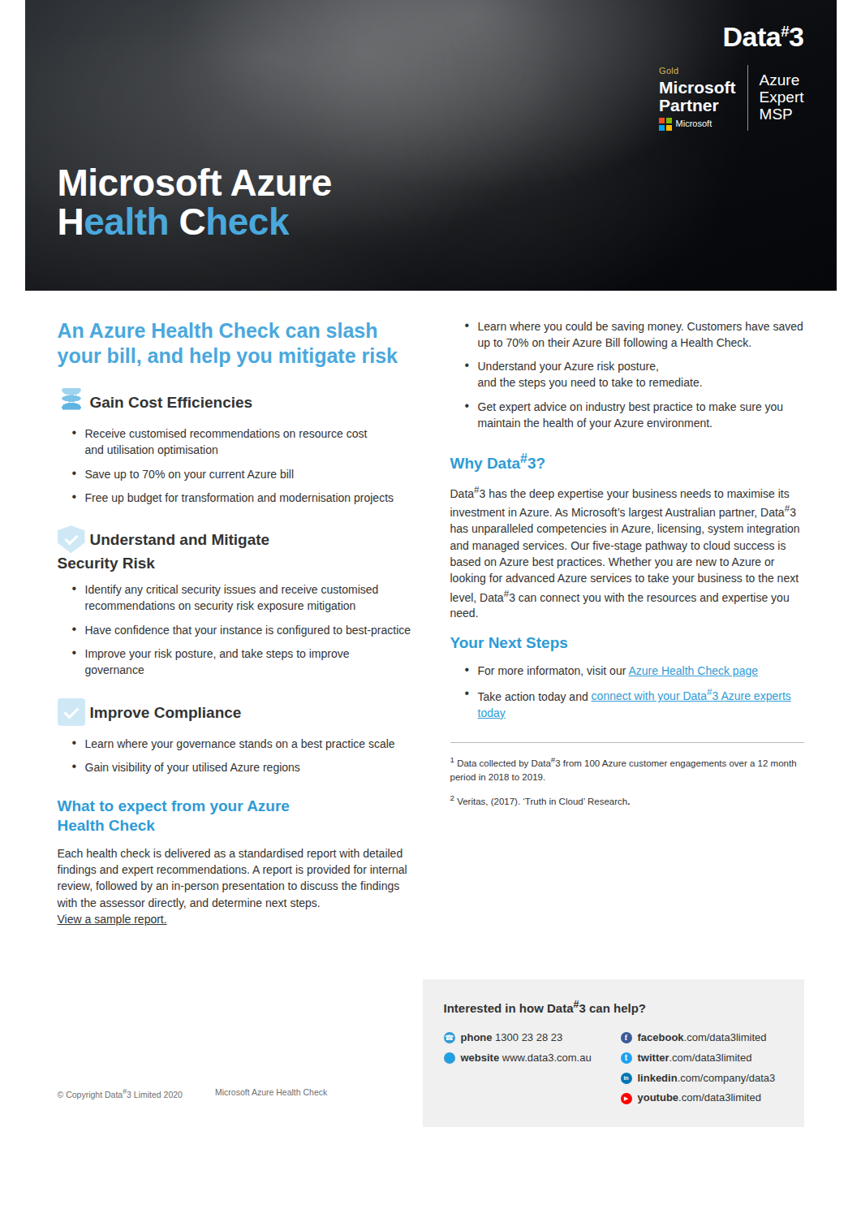Data#3
Gold
Microsoft
Partner
Microsoft
Azure Expert MSP
Microsoft Azure Health Check
An Azure Health Check can slash your bill, and help you mitigate risk
Gain Cost Efficiencies
Receive customised recommendations on resource cost
and utilisation optimisation
Save up to 70% on your current Azure bill
Free up budget for transformation and modernisation projects
Understand and Mitigate
Security Risk
Identify any critical security issues and receive customised recommendations on security risk exposure mitigation
Have confidence that your instance is configured to best-practice
Improve your risk posture, and take steps to improve governance
Improve Compliance
Learn where your governance stands on a best practice scale
Gain visibility of your utilised Azure regions
What to expect from your Azure
Health Check
Each health check is delivered as a standardised report with detailed findings and expert recommendations. A report is provided for internal review, followed by an in-person presentation to discuss the findings with the assessor directly, and determine next steps.
View a sample report.
Learn where you could be saving money. Customers have saved up to 70% on their Azure Bill following a Health Check.
Understand your Azure risk posture,
and the steps you need to take to remediate.
Get expert advice on industry best practice to make sure you maintain the health of your Azure environment.
Why Data#3?
Data#3 has the deep expertise your business needs to maximise its investment in Azure. As Microsoft’s largest Australian partner, Data#3 has unparalleled competencies in Azure, licensing, system integration and managed services. Our five-stage pathway to cloud success is based on Azure best practices. Whether you are new to Azure or looking for advanced Azure services to take your business to the next level, Data#3 can connect you with the resources and expertise you need.
Your Next Steps
For more informaton, visit our Azure Health Check page
Take action today and connect with your Data#3 Azure experts today
1 Data collected by Data#3 from 100 Azure customer engagements over a 12 month period in 2018 to 2019.
2 Veritas, (2017). ‘Truth in Cloud’ Research.
Interested in how Data#3 can help?
phone 1300 23 28 23
facebook.com/data3limited
website www.data3.com.au
twitter.com/data3limited
linkedin.com/company/data3
youtube.com/data3limited
© Copyright Data#3 Limited 2020 Microsoft Azure Health Check